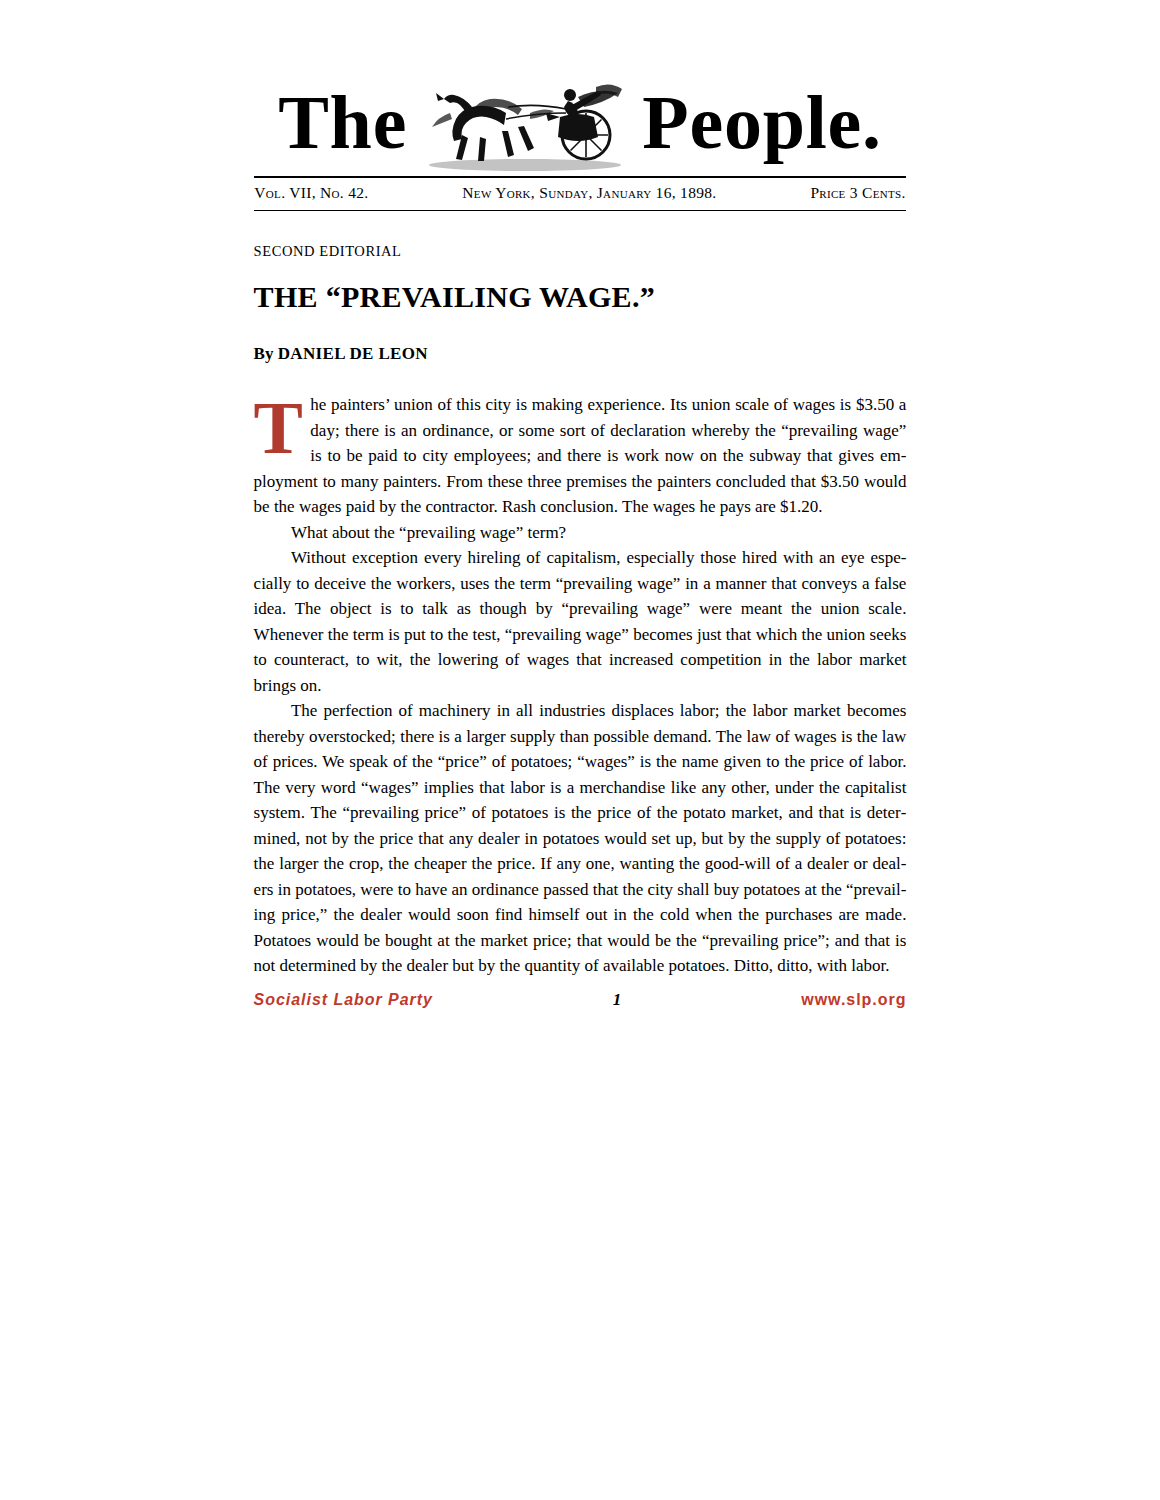The People.
Vol. VII, No. 42. New York, Sunday, January 16, 1898. Price 3 Cents.
SECOND EDITORIAL
THE “PREVAILING WAGE.”
By DANIEL DE LEON
The painters’ union of this city is making experience. Its union scale of wages is $3.50 a day; there is an ordinance, or some sort of declaration whereby the “prevailing wage” is to be paid to city employees; and there is work now on the subway that gives employment to many painters. From these three premises the painters concluded that $3.50 would be the wages paid by the contractor. Rash conclusion. The wages he pays are $1.20.
What about the “prevailing wage” term?
Without exception every hireling of capitalism, especially those hired with an eye especially to deceive the workers, uses the term “prevailing wage” in a manner that conveys a false idea. The object is to talk as though by “prevailing wage” were meant the union scale. Whenever the term is put to the test, “prevailing wage” becomes just that which the union seeks to counteract, to wit, the lowering of wages that increased competition in the labor market brings on.
The perfection of machinery in all industries displaces labor; the labor market becomes thereby overstocked; there is a larger supply than possible demand. The law of wages is the law of prices. We speak of the “price” of potatoes; “wages” is the name given to the price of labor. The very word “wages” implies that labor is a merchandise like any other, under the capitalist system. The “prevailing price” of potatoes is the price of the potato market, and that is determined, not by the price that any dealer in potatoes would set up, but by the supply of potatoes: the larger the crop, the cheaper the price. If any one, wanting the good-will of a dealer or dealers in potatoes, were to have an ordinance passed that the city shall buy potatoes at the “prevailing price,” the dealer would soon find himself out in the cold when the purchases are made. Potatoes would be bought at the market price; that would be the “prevailing price”; and that is not determined by the dealer but by the quantity of available potatoes. Ditto, ditto, with labor.
Socialist Labor Party 1 www.slp.org